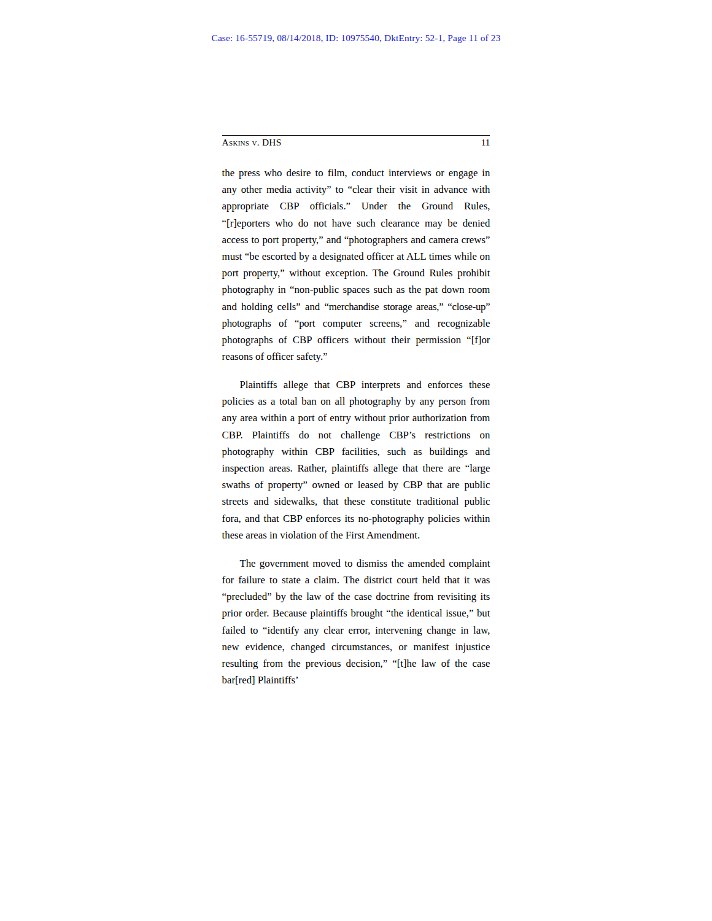Case: 16-55719, 08/14/2018, ID: 10975540, DktEntry: 52-1, Page 11 of 23
Askins v. DHS 11
the press who desire to film, conduct interviews or engage in any other media activity” to “clear their visit in advance with appropriate CBP officials.” Under the Ground Rules, “[r]eporters who do not have such clearance may be denied access to port property,” and “photographers and camera crews” must “be escorted by a designated officer at ALL times while on port property,” without exception. The Ground Rules prohibit photography in “non-public spaces such as the pat down room and holding cells” and “merchandise storage areas,” “close-up” photographs of “port computer screens,” and recognizable photographs of CBP officers without their permission “[f]or reasons of officer safety.”
Plaintiffs allege that CBP interprets and enforces these policies as a total ban on all photography by any person from any area within a port of entry without prior authorization from CBP. Plaintiffs do not challenge CBP’s restrictions on photography within CBP facilities, such as buildings and inspection areas. Rather, plaintiffs allege that there are “large swaths of property” owned or leased by CBP that are public streets and sidewalks, that these constitute traditional public fora, and that CBP enforces its no-photography policies within these areas in violation of the First Amendment.
The government moved to dismiss the amended complaint for failure to state a claim. The district court held that it was “precluded” by the law of the case doctrine from revisiting its prior order. Because plaintiffs brought “the identical issue,” but failed to “identify any clear error, intervening change in law, new evidence, changed circumstances, or manifest injustice resulting from the previous decision,” “[t]he law of the case bar[red] Plaintiffs’